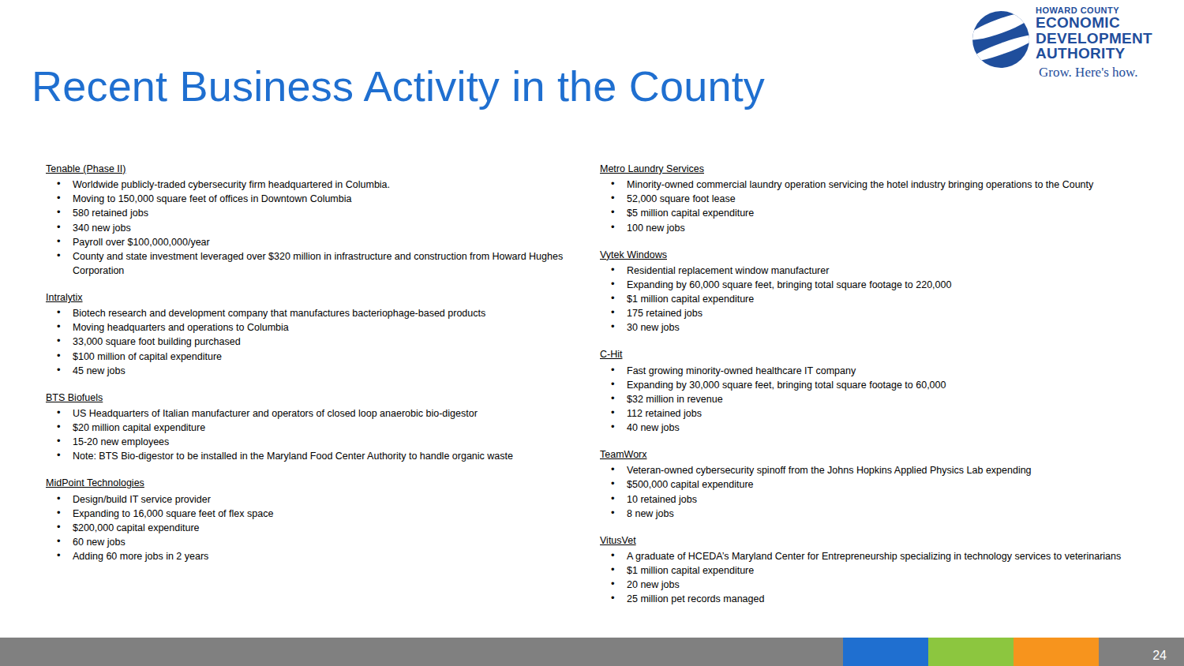HOWARD COUNTY
ECONOMIC
DEVELOPMENT
AUTHORITY
Grow. Here's how.
Recent Business Activity in the County
Tenable (Phase II)
Worldwide publicly-traded cybersecurity firm headquartered in Columbia.
Moving to 150,000 square feet of offices in Downtown Columbia
580 retained jobs
340 new jobs
Payroll over $100,000,000/year
County and state investment leveraged over $320 million in infrastructure and construction from Howard Hughes Corporation
Intralytix
Biotech research and development company that manufactures bacteriophage-based products
Moving headquarters and operations to Columbia
33,000 square foot building purchased
$100 million of capital expenditure
45 new jobs
BTS Biofuels
US Headquarters of Italian manufacturer and operators of closed loop anaerobic bio-digestor
$20 million capital expenditure
15-20 new employees
Note: BTS Bio-digestor to be installed in the Maryland Food Center Authority to handle organic waste
MidPoint Technologies
Design/build IT service provider
Expanding to 16,000 square feet of flex space
$200,000 capital expenditure
60 new jobs
Adding 60 more jobs in 2 years
Metro Laundry Services
Minority-owned commercial laundry operation servicing the hotel industry bringing operations to the County
52,000 square foot lease
$5 million capital expenditure
100 new jobs
Vytek Windows
Residential replacement window manufacturer
Expanding by 60,000 square feet, bringing total square footage to 220,000
$1 million capital expenditure
175 retained jobs
30 new jobs
C-Hit
Fast growing minority-owned healthcare IT company
Expanding by 30,000 square feet, bringing total square footage to 60,000
$32 million in revenue
112 retained jobs
40 new jobs
TeamWorx
Veteran-owned cybersecurity spinoff from the Johns Hopkins Applied Physics Lab expending
$500,000 capital expenditure
10 retained jobs
8 new jobs
VitusVet
A graduate of HCEDA’s Maryland Center for Entrepreneurship specializing in technology services to veterinarians
$1 million capital expenditure
20 new jobs
25 million pet records managed
24